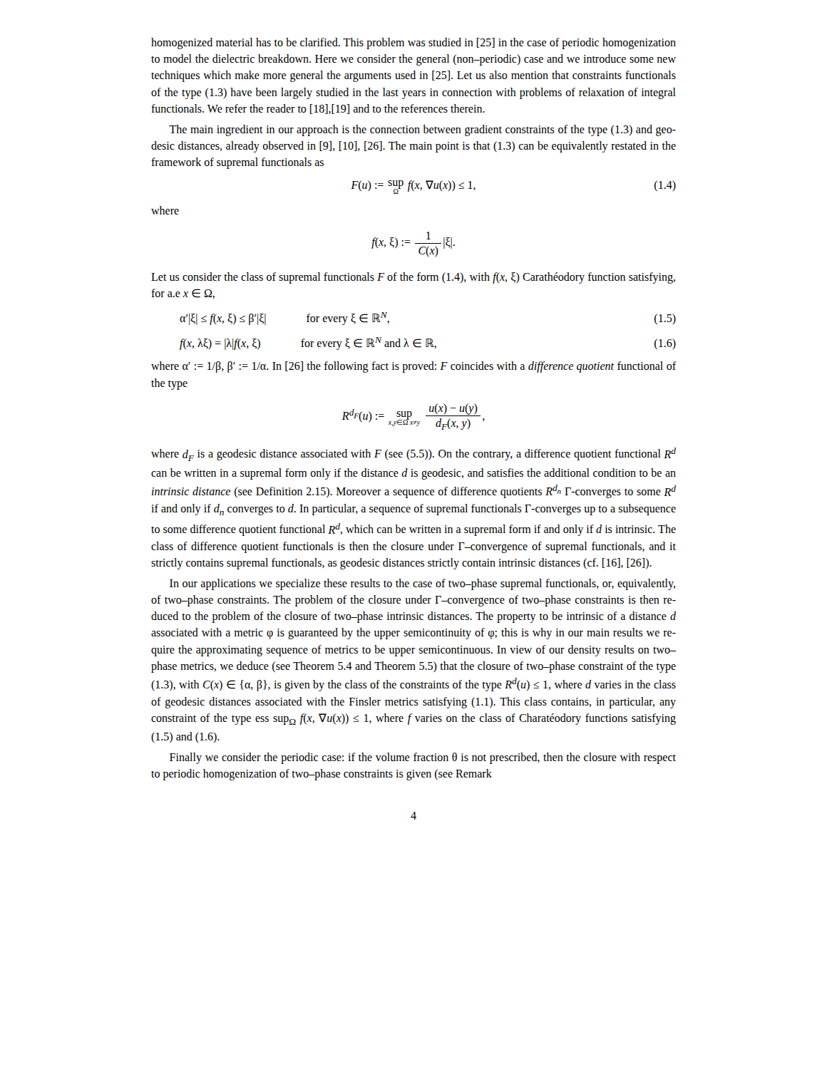homogenized material has to be clarified. This problem was studied in [25] in the case of periodic homogenization to model the dielectric breakdown. Here we consider the general (non–periodic) case and we introduce some new techniques which make more general the arguments used in [25]. Let us also mention that constraints functionals of the type (1.3) have been largely studied in the last years in connection with problems of relaxation of integral functionals. We refer the reader to [18],[19] and to the references therein.
The main ingredient in our approach is the connection between gradient constraints of the type (1.3) and geodesic distances, already observed in [9], [10], [26]. The main point is that (1.3) can be equivalently restated in the framework of supremal functionals as
F(u) := sup Ω f(x, ∇u(x)) ≤ 1,
(1.4)
where
f(x, ξ) := 1 C(x)|ξ|.
Let us consider the class of supremal functionals F of the form (1.4), with f(x, ξ) Carathéodory function satisfying, for a.e x ∈ Ω,
α′|ξ| ≤ f(x, ξ) ≤ β′|ξ|
for every ξ ∈ ℝN,
(1.5)
f(x, λξ) = |λ|f(x, ξ)
for every ξ ∈ ℝN and λ ∈ ℝ,
(1.6)
where α′ := 1/β, β′ := 1/α. In [26] the following fact is proved: F coincides with a difference quotient functional of the type
RdF(u) := sup x,y∈Ω x≠y u(x) − u(y) dF(x, y),
where dF is a geodesic distance associated with F (see (5.5)). On the contrary, a difference quotient functional Rd can be written in a supremal form only if the distance d is geodesic, and satisfies the additional condition to be an intrinsic distance (see Definition 2.15). Moreover a sequence of difference quotients Rdn Γ-converges to some Rd if and only if dn converges to d. In particular, a sequence of supremal functionals Γ-converges up to a subsequence to some difference quotient functional Rd, which can be written in a supremal form if and only if d is intrinsic. The class of difference quotient functionals is then the closure under Γ–convergence of supremal functionals, and it strictly contains supremal functionals, as geodesic distances strictly contain intrinsic distances (cf. [16], [26]).
In our applications we specialize these results to the case of two–phase supremal functionals, or, equivalently, of two–phase constraints. The problem of the closure under Γ–convergence of two–phase constraints is then reduced to the problem of the closure of two–phase intrinsic distances. The property to be intrinsic of a distance d associated with a metric φ is guaranteed by the upper semicontinuity of φ; this is why in our main results we require the approximating sequence of metrics to be upper semicontinuous. In view of our density results on two–phase metrics, we deduce (see Theorem 5.4 and Theorem 5.5) that the closure of two–phase constraint of the type (1.3), with C(x) ∈ {α, β}, is given by the class of the constraints of the type Rd(u) ≤ 1, where d varies in the class of geodesic distances associated with the Finsler metrics satisfying (1.1). This class contains, in particular, any constraint of the type ess supΩ f(x, ∇u(x)) ≤ 1, where f varies on the class of Charatéodory functions satisfying (1.5) and (1.6).
Finally we consider the periodic case: if the volume fraction θ is not prescribed, then the closure with respect to periodic homogenization of two–phase constraints is given (see Remark
4